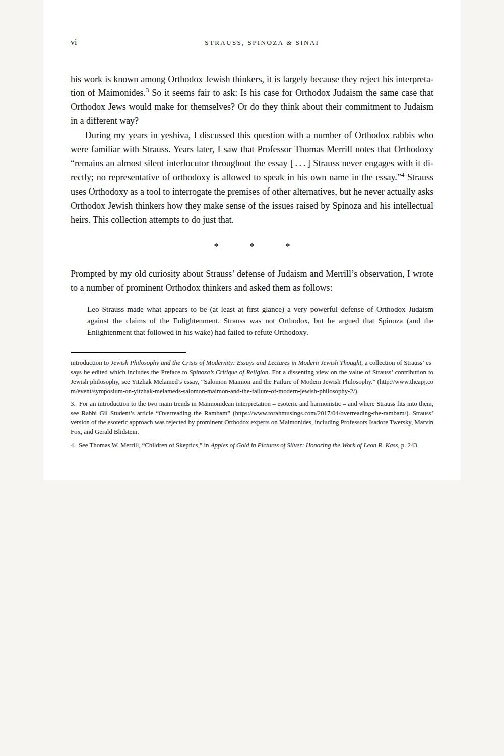vi Strauss, Spinoza & Sinai
his work is known among Orthodox Jewish thinkers, it is largely because they reject his interpretation of Maimonides.3 So it seems fair to ask: Is his case for Orthodox Judaism the same case that Orthodox Jews would make for themselves? Or do they think about their commitment to Judaism in a different way?
During my years in yeshiva, I discussed this question with a number of Orthodox rabbis who were familiar with Strauss. Years later, I saw that Professor Thomas Merrill notes that Orthodoxy “remains an almost silent interlocutor throughout the essay [ . . . ] Strauss never engages with it directly; no representative of orthodoxy is allowed to speak in his own name in the essay.”4 Strauss uses Orthodoxy as a tool to interrogate the premises of other alternatives, but he never actually asks Orthodox Jewish thinkers how they make sense of the issues raised by Spinoza and his intellectual heirs. This collection attempts to do just that.
* * *
Prompted by my old curiosity about Strauss’ defense of Judaism and Merrill’s observation, I wrote to a number of prominent Orthodox thinkers and asked them as follows:
Leo Strauss made what appears to be (at least at first glance) a very powerful defense of Orthodox Judaism against the claims of the Enlightenment. Strauss was not Orthodox, but he argued that Spinoza (and the Enlightenment that followed in his wake) had failed to refute Orthodoxy.
introduction to Jewish Philosophy and the Crisis of Modernity: Essays and Lectures in Modern Jewish Thought, a collection of Strauss’ essays he edited which includes the Preface to Spinoza’s Critique of Religion. For a dissenting view on the value of Strauss’ contribution to Jewish philosophy, see Yitzhak Melamed’s essay, “Salomon Maimon and the Failure of Modern Jewish Philosophy.” (http://www.theapj.com/event/symposium-on-yitzhak-melameds-salomon-maimon-and-the-failure-of-modern-jewish-philosophy-2/)
3. For an introduction to the two main trends in Maimonidean interpretation – esoteric and harmonistic – and where Strauss fits into them, see Rabbi Gil Student’s article “Overreading the Rambam” (https://www.torahmusings.com/2017/04/overreading-the-rambam/). Strauss’ version of the esoteric approach was rejected by prominent Orthodox experts on Maimonides, including Professors Isadore Twersky, Marvin Fox, and Gerald Blidstein.
4. See Thomas W. Merrill, “Children of Skeptics,” in Apples of Gold in Pictures of Silver: Honoring the Work of Leon R. Kass, p. 243.